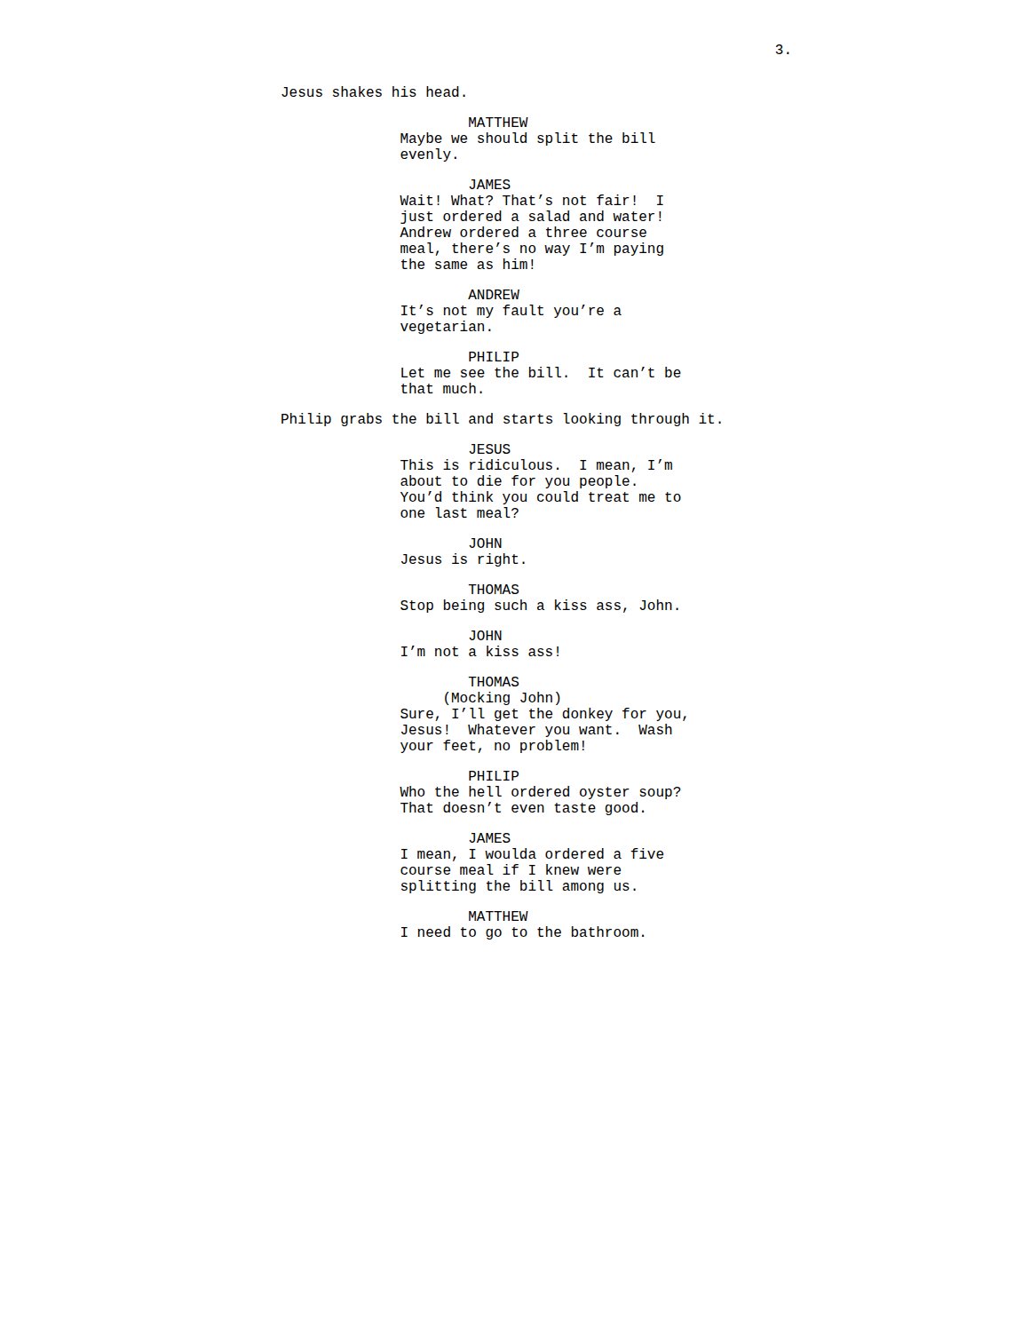3.
Jesus shakes his head.
Matthew
Maybe we should split the bill evenly.
James
Wait! What? That’s not fair! I just ordered a salad and water! Andrew ordered a three course meal, there’s no way I’m paying the same as him!
Andrew
It’s not my fault you’re a vegetarian.
Philip
Let me see the bill. It can’t be that much.
Philip grabs the bill and starts looking through it.
Jesus
This is ridiculous. I mean, I’m about to die for you people. You’d think you could treat me to one last meal?
John
Jesus is right.
Thomas
Stop being such a kiss ass, John.
John
I’m not a kiss ass!
Thomas
(Mocking John)
Sure, I’ll get the donkey for you, Jesus! Whatever you want. Wash your feet, no problem!
Philip
Who the hell ordered oyster soup? That doesn’t even taste good.
James
I mean, I woulda ordered a five course meal if I knew were splitting the bill among us.
Matthew
I need to go to the bathroom.